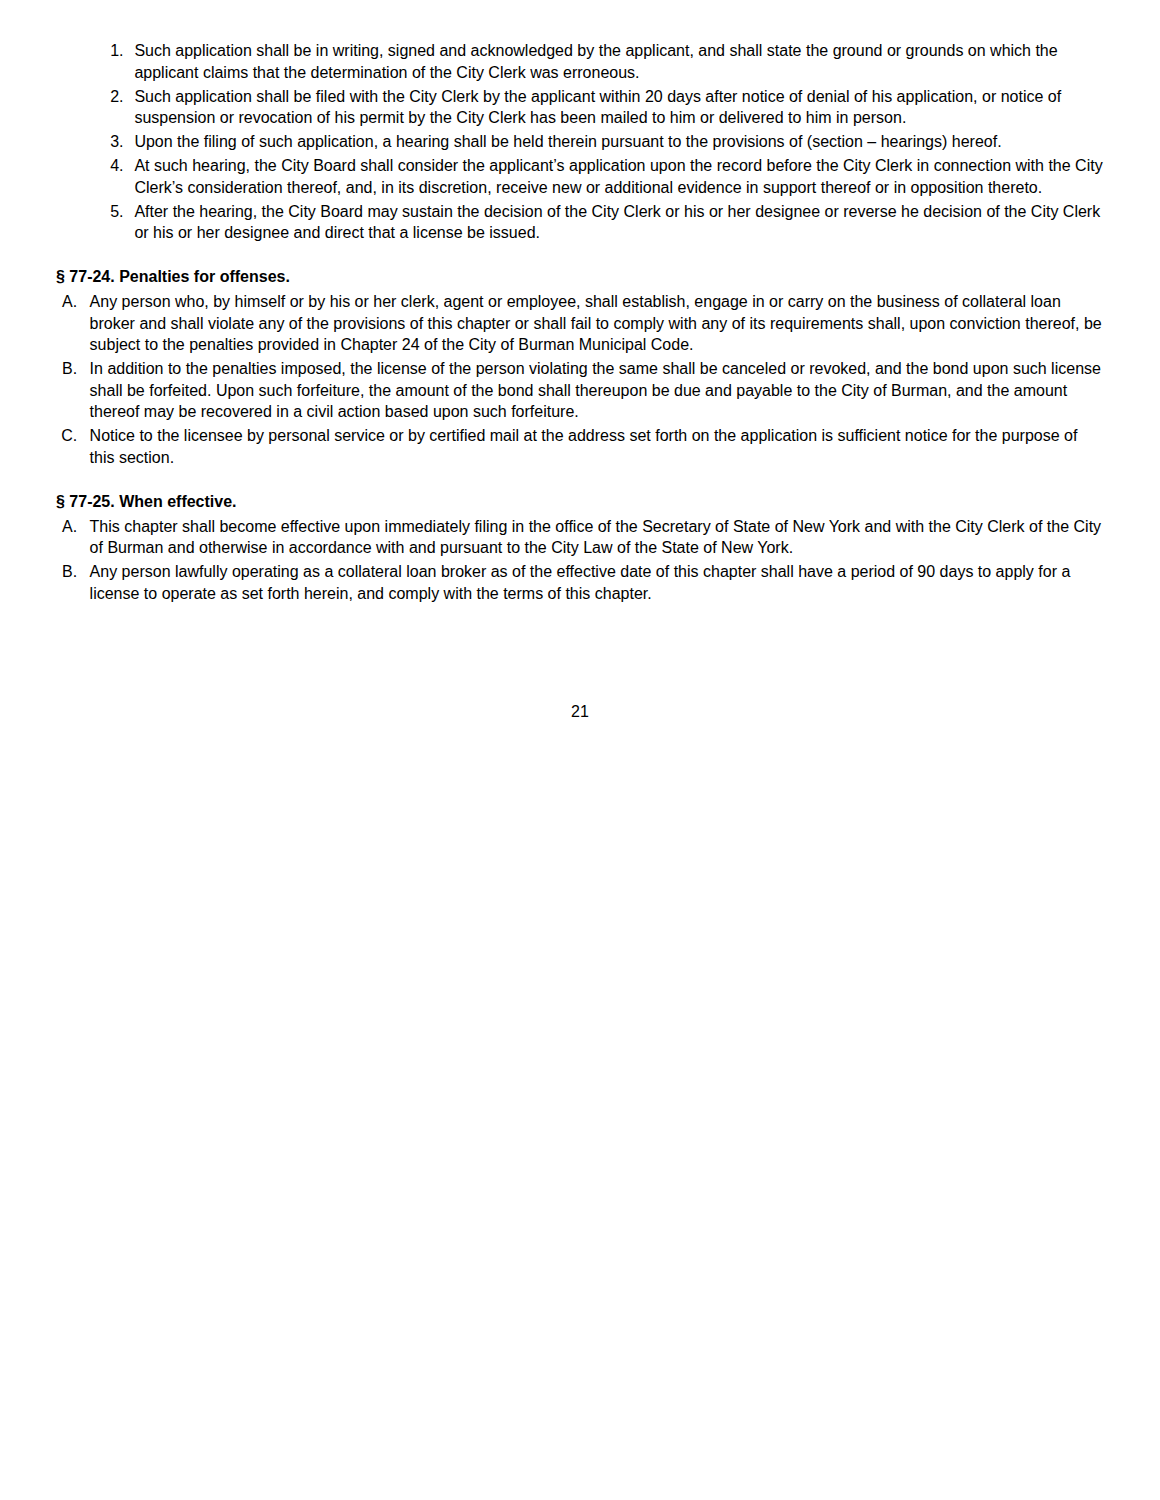Such application shall be in writing, signed and acknowledged by the applicant, and shall state the ground or grounds on which the applicant claims that the determination of the City Clerk was erroneous.
Such application shall be filed with the City Clerk by the applicant within 20 days after notice of denial of his application, or notice of suspension or revocation of his permit by the City Clerk has been mailed to him or delivered to him in person.
Upon the filing of such application, a hearing shall be held therein pursuant to the provisions of (section – hearings) hereof.
At such hearing, the City Board shall consider the applicant’s application upon the record before the City Clerk in connection with the City Clerk’s consideration thereof, and, in its discretion, receive new or additional evidence in support thereof or in opposition thereto.
After the hearing, the City Board may sustain the decision of the City Clerk or his or her designee or reverse he decision of the City Clerk or his or her designee and direct that a license be issued.
§ 77-24. Penalties for offenses.
Any person who, by himself or by his or her clerk, agent or employee, shall establish, engage in or carry on the business of collateral loan broker and shall violate any of the provisions of this chapter or shall fail to comply with any of its requirements shall, upon conviction thereof, be subject to the penalties provided in Chapter 24 of the City of Burman Municipal Code.
In addition to the penalties imposed, the license of the person violating the same shall be canceled or revoked, and the bond upon such license shall be forfeited. Upon such forfeiture, the amount of the bond shall thereupon be due and payable to the City of Burman, and the amount thereof may be recovered in a civil action based upon such forfeiture.
Notice to the licensee by personal service or by certified mail at the address set forth on the application is sufficient notice for the purpose of this section.
§ 77-25. When effective.
This chapter shall become effective upon immediately filing in the office of the Secretary of State of New York and with the City Clerk of the City of Burman and otherwise in accordance with and pursuant to the City Law of the State of New York.
Any person lawfully operating as a collateral loan broker as of the effective date of this chapter shall have a period of 90 days to apply for a license to operate as set forth herein, and comply with the terms of this chapter.
21